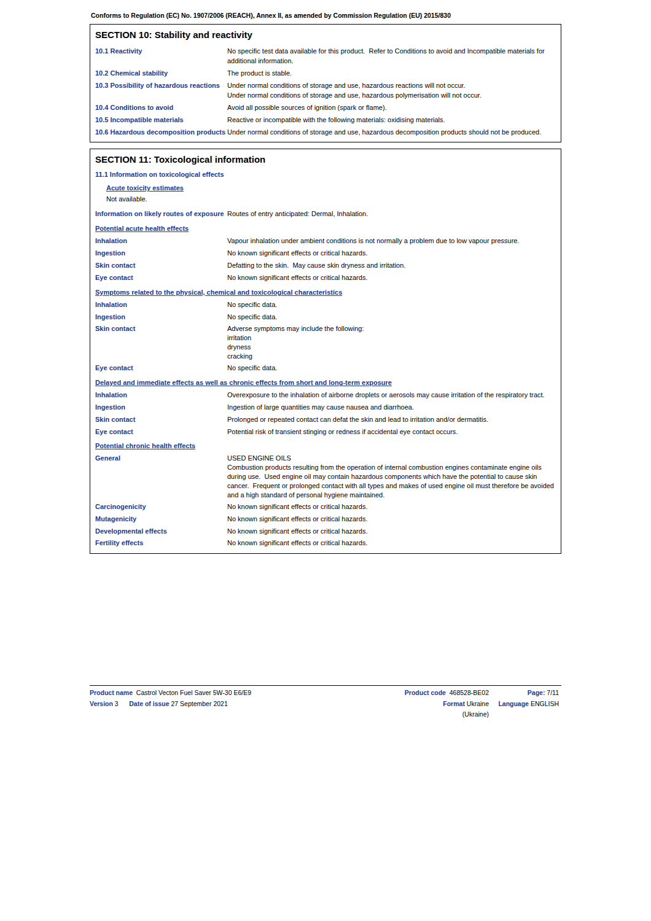Conforms to Regulation (EC) No. 1907/2006 (REACH), Annex II, as amended by Commission Regulation (EU) 2015/830
SECTION 10: Stability and reactivity
| 10.1 Reactivity | No specific test data available for this product. Refer to Conditions to avoid and Incompatible materials for additional information. |
| 10.2 Chemical stability | The product is stable. |
| 10.3 Possibility of hazardous reactions | Under normal conditions of storage and use, hazardous reactions will not occur. Under normal conditions of storage and use, hazardous polymerisation will not occur. |
| 10.4 Conditions to avoid | Avoid all possible sources of ignition (spark or flame). |
| 10.5 Incompatible materials | Reactive or incompatible with the following materials: oxidising materials. |
| 10.6 Hazardous decomposition products | Under normal conditions of storage and use, hazardous decomposition products should not be produced. |
SECTION 11: Toxicological information
11.1 Information on toxicological effects
Acute toxicity estimates
Not available.
| Information on likely routes of exposure | Routes of entry anticipated: Dermal, Inhalation. |
Potential acute health effects
| Inhalation | Vapour inhalation under ambient conditions is not normally a problem due to low vapour pressure. |
| Ingestion | No known significant effects or critical hazards. |
| Skin contact | Defatting to the skin. May cause skin dryness and irritation. |
| Eye contact | No known significant effects or critical hazards. |
Symptoms related to the physical, chemical and toxicological characteristics
| Inhalation | No specific data. |
| Ingestion | No specific data. |
| Skin contact | Adverse symptoms may include the following: irritation dryness cracking |
| Eye contact | No specific data. |
Delayed and immediate effects as well as chronic effects from short and long-term exposure
| Inhalation | Overexposure to the inhalation of airborne droplets or aerosols may cause irritation of the respiratory tract. |
| Ingestion | Ingestion of large quantities may cause nausea and diarrhoea. |
| Skin contact | Prolonged or repeated contact can defat the skin and lead to irritation and/or dermatitis. |
| Eye contact | Potential risk of transient stinging or redness if accidental eye contact occurs. |
Potential chronic health effects
| General | USED ENGINE OILS Combustion products resulting from the operation of internal combustion engines contaminate engine oils during use. Used engine oil may contain hazardous components which have the potential to cause skin cancer. Frequent or prolonged contact with all types and makes of used engine oil must therefore be avoided and a high standard of personal hygiene maintained. |
| Carcinogenicity | No known significant effects or critical hazards. |
| Mutagenicity | No known significant effects or critical hazards. |
| Developmental effects | No known significant effects or critical hazards. |
| Fertility effects | No known significant effects or critical hazards. |
| Product name Castrol Vecton Fuel Saver 5W-30 E6/E9 | Product code 468528-BE02 | Page: 7/11 |
| Version 3 Date of issue 27 September 2021 | Format Ukraine | Language ENGLISH |
| | (Ukraine) | |